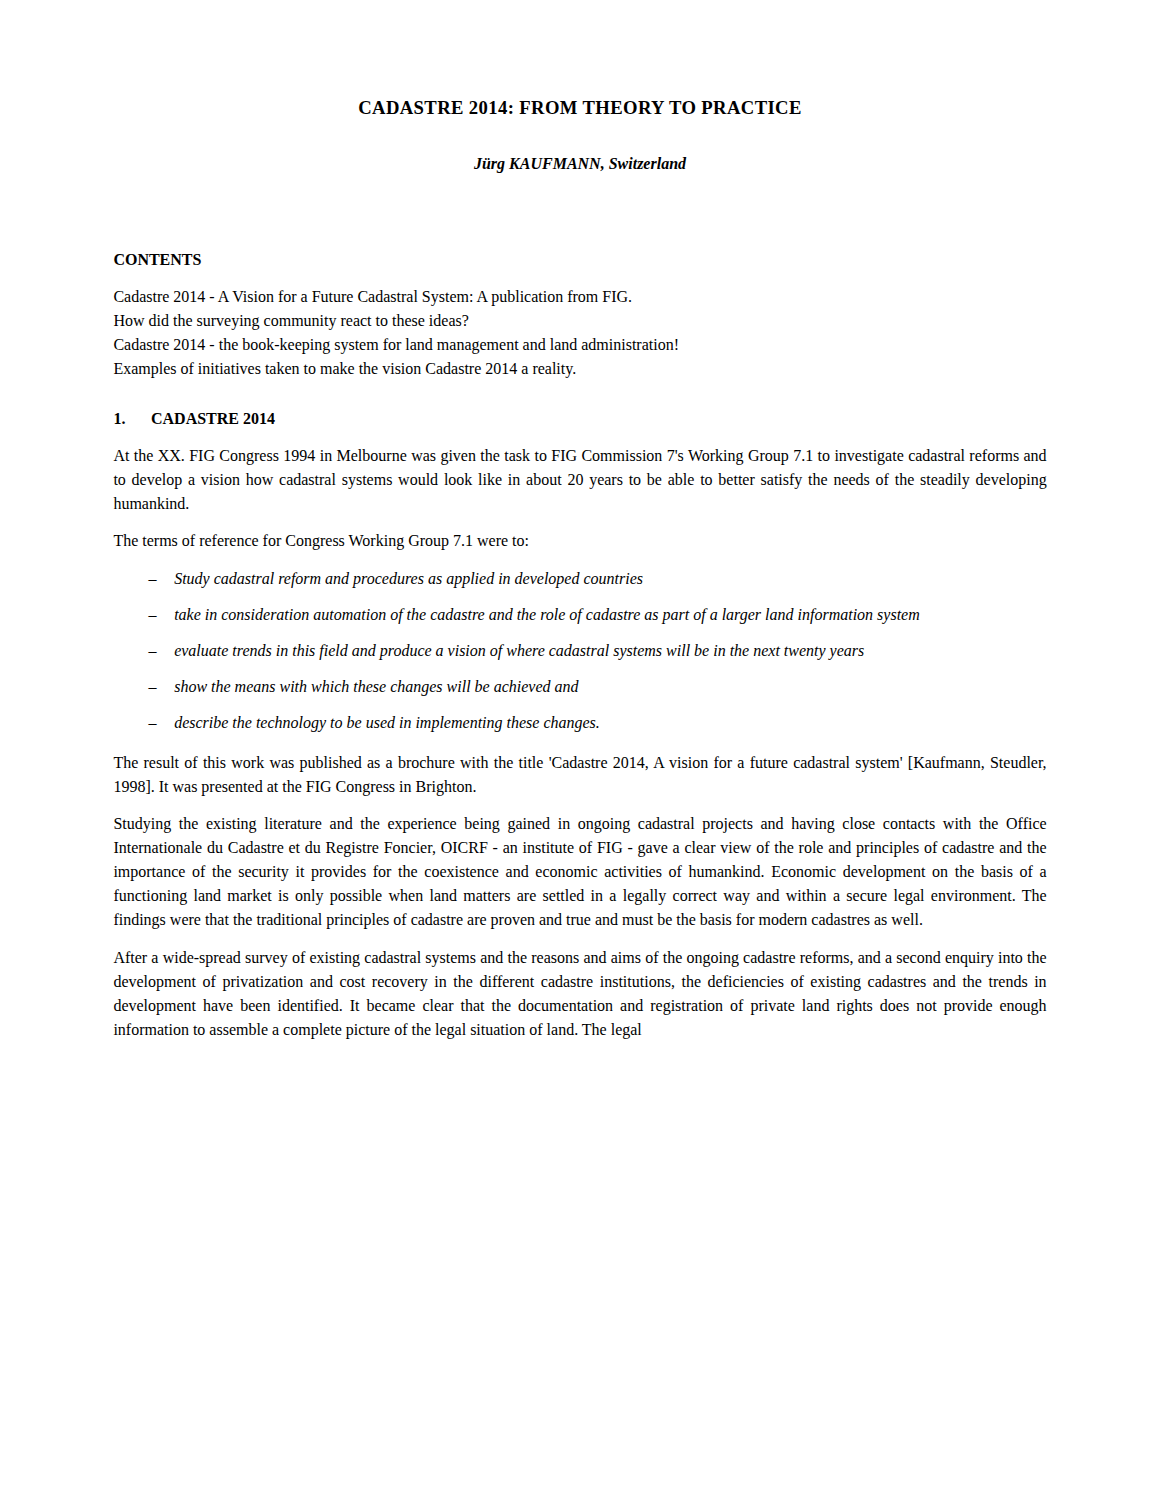Cadastre 2014: From Theory to Practice
Jürg KAUFMANN, Switzerland
Contents
Cadastre 2014 - A Vision for a Future Cadastral System: A publication from FIG.
How did the surveying community react to these ideas?
Cadastre 2014 - the book-keeping system for land management and land administration!
Examples of initiatives taken to make the vision Cadastre 2014 a reality.
1. Cadastre 2014
At the XX. FIG Congress 1994 in Melbourne was given the task to FIG Commission 7's Working Group 7.1 to investigate cadastral reforms and to develop a vision how cadastral systems would look like in about 20 years to be able to better satisfy the needs of the steadily developing humankind.
The terms of reference for Congress Working Group 7.1 were to:
Study cadastral reform and procedures as applied in developed countries
take in consideration automation of the cadastre and the role of cadastre as part of a larger land information system
evaluate trends in this field and produce a vision of where cadastral systems will be in the next twenty years
show the means with which these changes will be achieved and
describe the technology to be used in implementing these changes.
The result of this work was published as a brochure with the title 'Cadastre 2014, A vision for a future cadastral system' [Kaufmann, Steudler, 1998]. It was presented at the FIG Congress in Brighton.
Studying the existing literature and the experience being gained in ongoing cadastral projects and having close contacts with the Office Internationale du Cadastre et du Registre Foncier, OICRF - an institute of FIG - gave a clear view of the role and principles of cadastre and the importance of the security it provides for the coexistence and economic activities of humankind. Economic development on the basis of a functioning land market is only possible when land matters are settled in a legally correct way and within a secure legal environment. The findings were that the traditional principles of cadastre are proven and true and must be the basis for modern cadastres as well.
After a wide-spread survey of existing cadastral systems and the reasons and aims of the ongoing cadastre reforms, and a second enquiry into the development of privatization and cost recovery in the different cadastre institutions, the deficiencies of existing cadastres and the trends in development have been identified. It became clear that the documentation and registration of private land rights does not provide enough information to assemble a complete picture of the legal situation of land. The legal